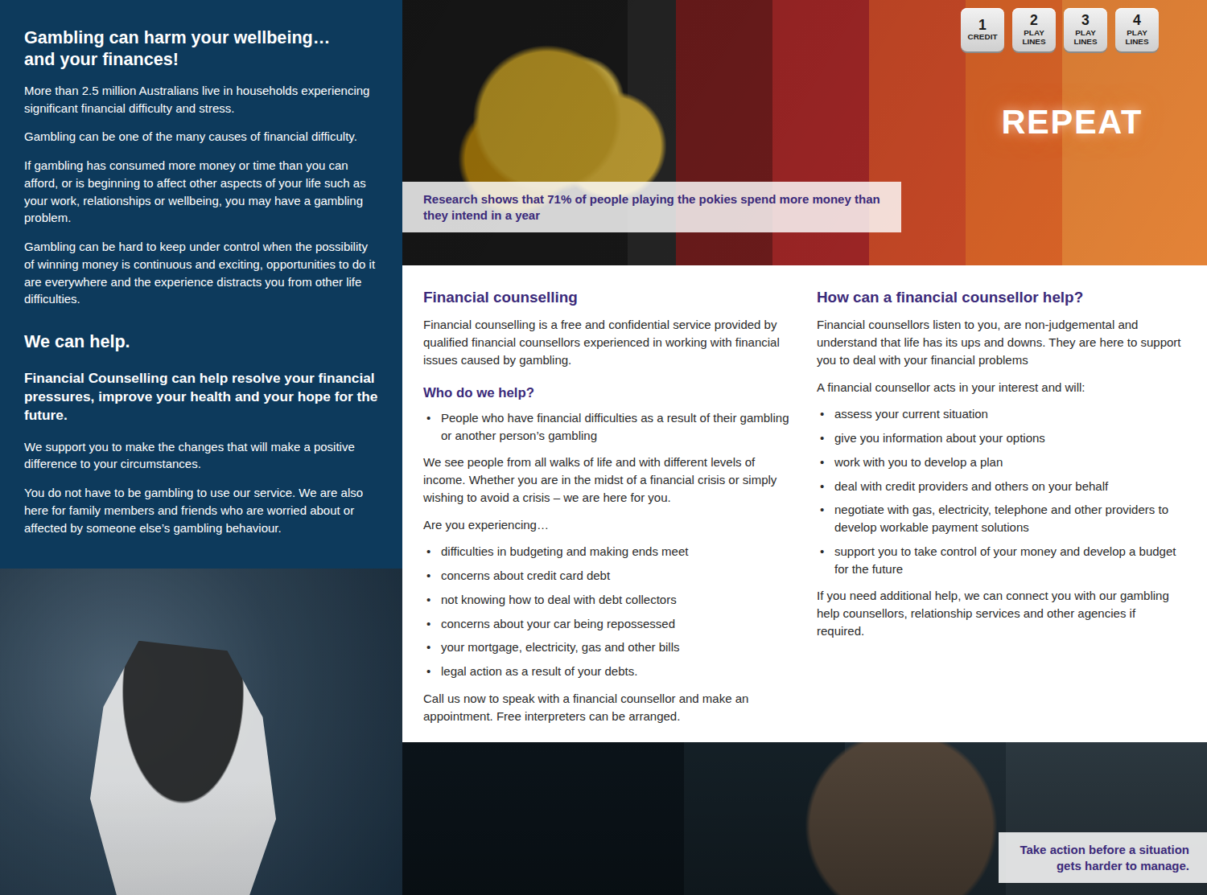Gambling can harm your wellbeing…
and your finances!
More than 2.5 million Australians live in households experiencing significant financial difficulty and stress.
Gambling can be one of the many causes of financial difficulty.
If gambling has consumed more money or time than you can afford, or is beginning to affect other aspects of your life such as your work, relationships or wellbeing, you may have a gambling problem.
Gambling can be hard to keep under control when the possibility of winning money is continuous and exciting, opportunities to do it are everywhere and the experience distracts you from other life difficulties.
We can help.
Financial Counselling can help resolve your financial pressures, improve your health and your hope for the future.
We support you to make the changes that will make a positive difference to your circumstances.
You do not have to be gambling to use our service. We are also here for family members and friends who are worried about or affected by someone else’s gambling behaviour.
1 CREDIT
2 PLAY
LINES
3 PLAY
LINES
4 PLAY
LINES
REPEAT
Research shows that 71% of people playing the pokies spend more money than they intend in a year
Financial counselling
Financial counselling is a free and confidential service provided by qualified financial counsellors experienced in working with financial issues caused by gambling.
Who do we help?
People who have financial difficulties as a result of their gambling or another person’s gambling
We see people from all walks of life and with different levels of income. Whether you are in the midst of a financial crisis or simply wishing to avoid a crisis – we are here for you.
Are you experiencing…
difficulties in budgeting and making ends meet
concerns about credit card debt
not knowing how to deal with debt collectors
concerns about your car being repossessed
your mortgage, electricity, gas and other bills
legal action as a result of your debts.
Call us now to speak with a financial counsellor and make an appointment. Free interpreters can be arranged.
How can a financial counsellor help?
Financial counsellors listen to you, are non-judgemental and understand that life has its ups and downs. They are here to support you to deal with your financial problems
A financial counsellor acts in your interest and will:
assess your current situation
give you information about your options
work with you to develop a plan
deal with credit providers and others on your behalf
negotiate with gas, electricity, telephone and other providers to develop workable payment solutions
support you to take control of your money and develop a budget for the future
If you need additional help, we can connect you with our gambling help counsellors, relationship services and other agencies if required.
Take action before a situation
gets harder to manage.